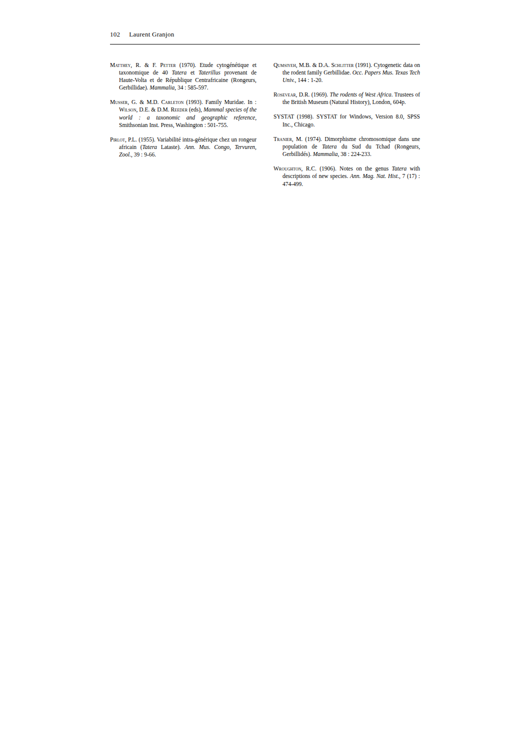102 Laurent Granjon
Matthey, R. & F. Petter (1970). Etude cytogénétique et taxonomique de 40 Tatera et Taterillus provenant de Haute-Volta et de République Centrafricaine (Rongeurs, Gerbillidae). Mammalia, 34 : 585-597.
Musser, G. & M.D. Carleton (1993). Family Muridae. In : Wilson, D.E. & D.M. Reeder (eds), Mammal species of the world : a taxonomic and geographic reference, Smithsonian Inst. Press, Washington : 501-755.
Pirlot, P.L. (1955). Variabilité intra-générique chez un rongeur africain (Tatera Lataste). Ann. Mus. Congo, Tervuren, Zool., 39 : 9-66.
Qumsiyeh, M.B. & D.A. Schlitter (1991). Cytogenetic data on the rodent family Gerbillidae. Occ. Papers Mus. Texas Tech Univ., 144 : 1-20.
Rosevear, D.R. (1969). The rodents of West Africa. Trustees of the British Museum (Natural History), London, 604p.
SYSTAT (1998). SYSTAT for Windows, Version 8.0, SPSS Inc., Chicago.
Tranier, M. (1974). Dimorphisme chromosomique dans une population de Tatera du Sud du Tchad (Rongeurs, Gerbillidés). Mammalia, 38 : 224-233.
Wroughton, R.C. (1906). Notes on the genus Tatera with descriptions of new species. Ann. Mag. Nat. Hist., 7 (17) : 474-499.